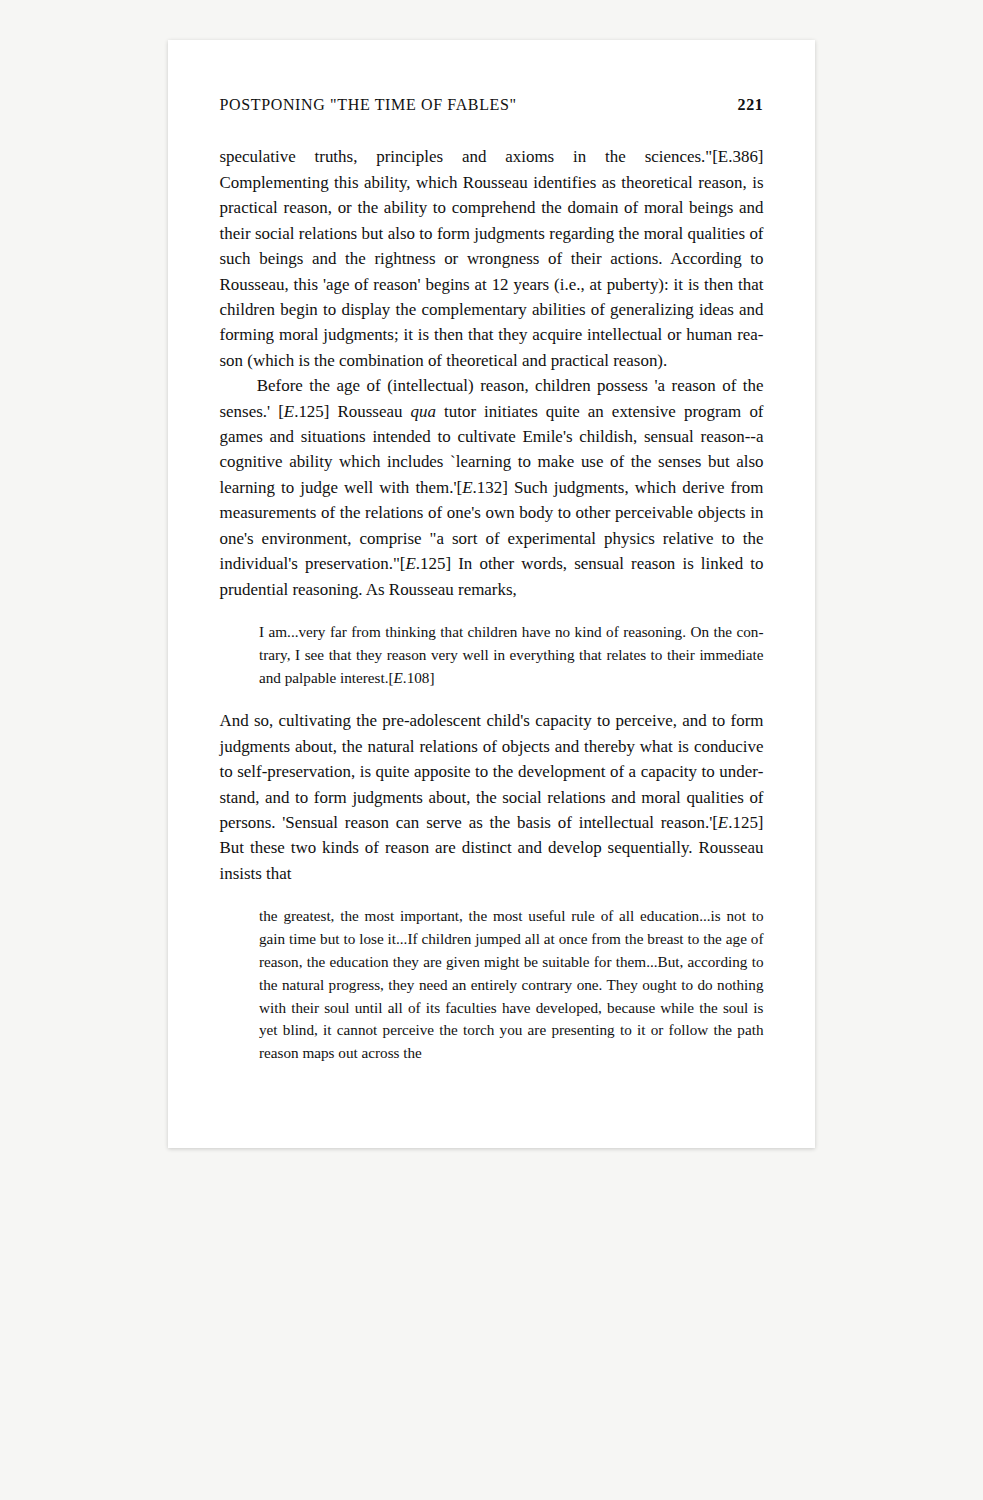Postponing "The Time of Fables" 221
speculative truths, principles and axioms in the sciences."[E.386] Complementing this ability, which Rousseau identifies as theoretical reason, is practical reason, or the ability to comprehend the domain of moral beings and their social relations but also to form judgments regarding the moral qualities of such beings and the rightness or wrongness of their actions. According to Rousseau, this 'age of reason' begins at 12 years (i.e., at puberty): it is then that children begin to display the complementary abilities of generalizing ideas and forming moral judgments; it is then that they acquire intellectual or human reason (which is the combination of theoretical and practical reason).
Before the age of (intellectual) reason, children possess 'a reason of the senses.' [E.125] Rousseau qua tutor initiates quite an extensive program of games and situations intended to cultivate Emile's childish, sensual reason--a cognitive ability which includes `learning to make use of the senses but also learning to judge well with them.'[E.132] Such judgments, which derive from measurements of the relations of one's own body to other perceivable objects in one's environment, comprise "a sort of experimental physics relative to the individual's preservation."[E.125] In other words, sensual reason is linked to prudential reasoning. As Rousseau remarks,
I am...very far from thinking that children have no kind of reasoning. On the contrary, I see that they reason very well in everything that relates to their immediate and palpable interest.[E.108]
And so, cultivating the pre-adolescent child's capacity to perceive, and to form judgments about, the natural relations of objects and thereby what is conducive to self-preservation, is quite apposite to the development of a capacity to understand, and to form judgments about, the social relations and moral qualities of persons. 'Sensual reason can serve as the basis of intellectual reason.'[E.125] But these two kinds of reason are distinct and develop sequentially. Rousseau insists that
the greatest, the most important, the most useful rule of all education...is not to gain time but to lose it...If children jumped all at once from the breast to the age of reason, the education they are given might be suitable for them...But, according to the natural progress, they need an entirely contrary one. They ought to do nothing with their soul until all of its faculties have developed, because while the soul is yet blind, it cannot perceive the torch you are presenting to it or follow the path reason maps out across the